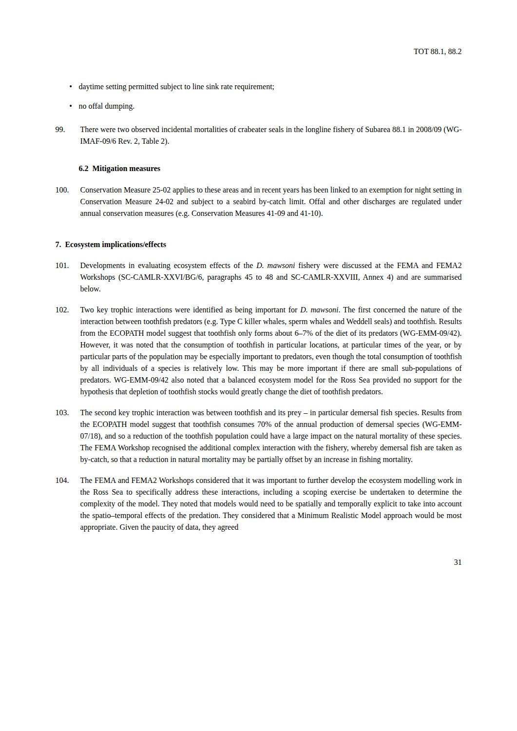TOT 88.1, 88.2
daytime setting permitted subject to line sink rate requirement;
no offal dumping.
99.
There were two observed incidental mortalities of crabeater seals in the longline fishery of Subarea 88.1 in 2008/09 (WG-IMAF-09/6 Rev. 2, Table 2).
6.2 Mitigation measures
100.
Conservation Measure 25-02 applies to these areas and in recent years has been linked to an exemption for night setting in Conservation Measure 24-02 and subject to a seabird by-catch limit. Offal and other discharges are regulated under annual conservation measures (e.g. Conservation Measures 41-09 and 41-10).
7. Ecosystem implications/effects
101.
Developments in evaluating ecosystem effects of the D. mawsoni fishery were discussed at the FEMA and FEMA2 Workshops (SC-CAMLR-XXVI/BG/6, paragraphs 45 to 48 and SC-CAMLR-XXVIII, Annex 4) and are summarised below.
102.
Two key trophic interactions were identified as being important for D. mawsoni. The first concerned the nature of the interaction between toothfish predators (e.g. Type C killer whales, sperm whales and Weddell seals) and toothfish. Results from the ECOPATH model suggest that toothfish only forms about 6–7% of the diet of its predators (WG-EMM-09/42). However, it was noted that the consumption of toothfish in particular locations, at particular times of the year, or by particular parts of the population may be especially important to predators, even though the total consumption of toothfish by all individuals of a species is relatively low. This may be more important if there are small sub-populations of predators. WG-EMM-09/42 also noted that a balanced ecosystem model for the Ross Sea provided no support for the hypothesis that depletion of toothfish stocks would greatly change the diet of toothfish predators.
103.
The second key trophic interaction was between toothfish and its prey – in particular demersal fish species. Results from the ECOPATH model suggest that toothfish consumes 70% of the annual production of demersal species (WG-EMM-07/18), and so a reduction of the toothfish population could have a large impact on the natural mortality of these species. The FEMA Workshop recognised the additional complex interaction with the fishery, whereby demersal fish are taken as by-catch, so that a reduction in natural mortality may be partially offset by an increase in fishing mortality.
104.
The FEMA and FEMA2 Workshops considered that it was important to further develop the ecosystem modelling work in the Ross Sea to specifically address these interactions, including a scoping exercise be undertaken to determine the complexity of the model. They noted that models would need to be spatially and temporally explicit to take into account the spatio–temporal effects of the predation. They considered that a Minimum Realistic Model approach would be most appropriate. Given the paucity of data, they agreed
31